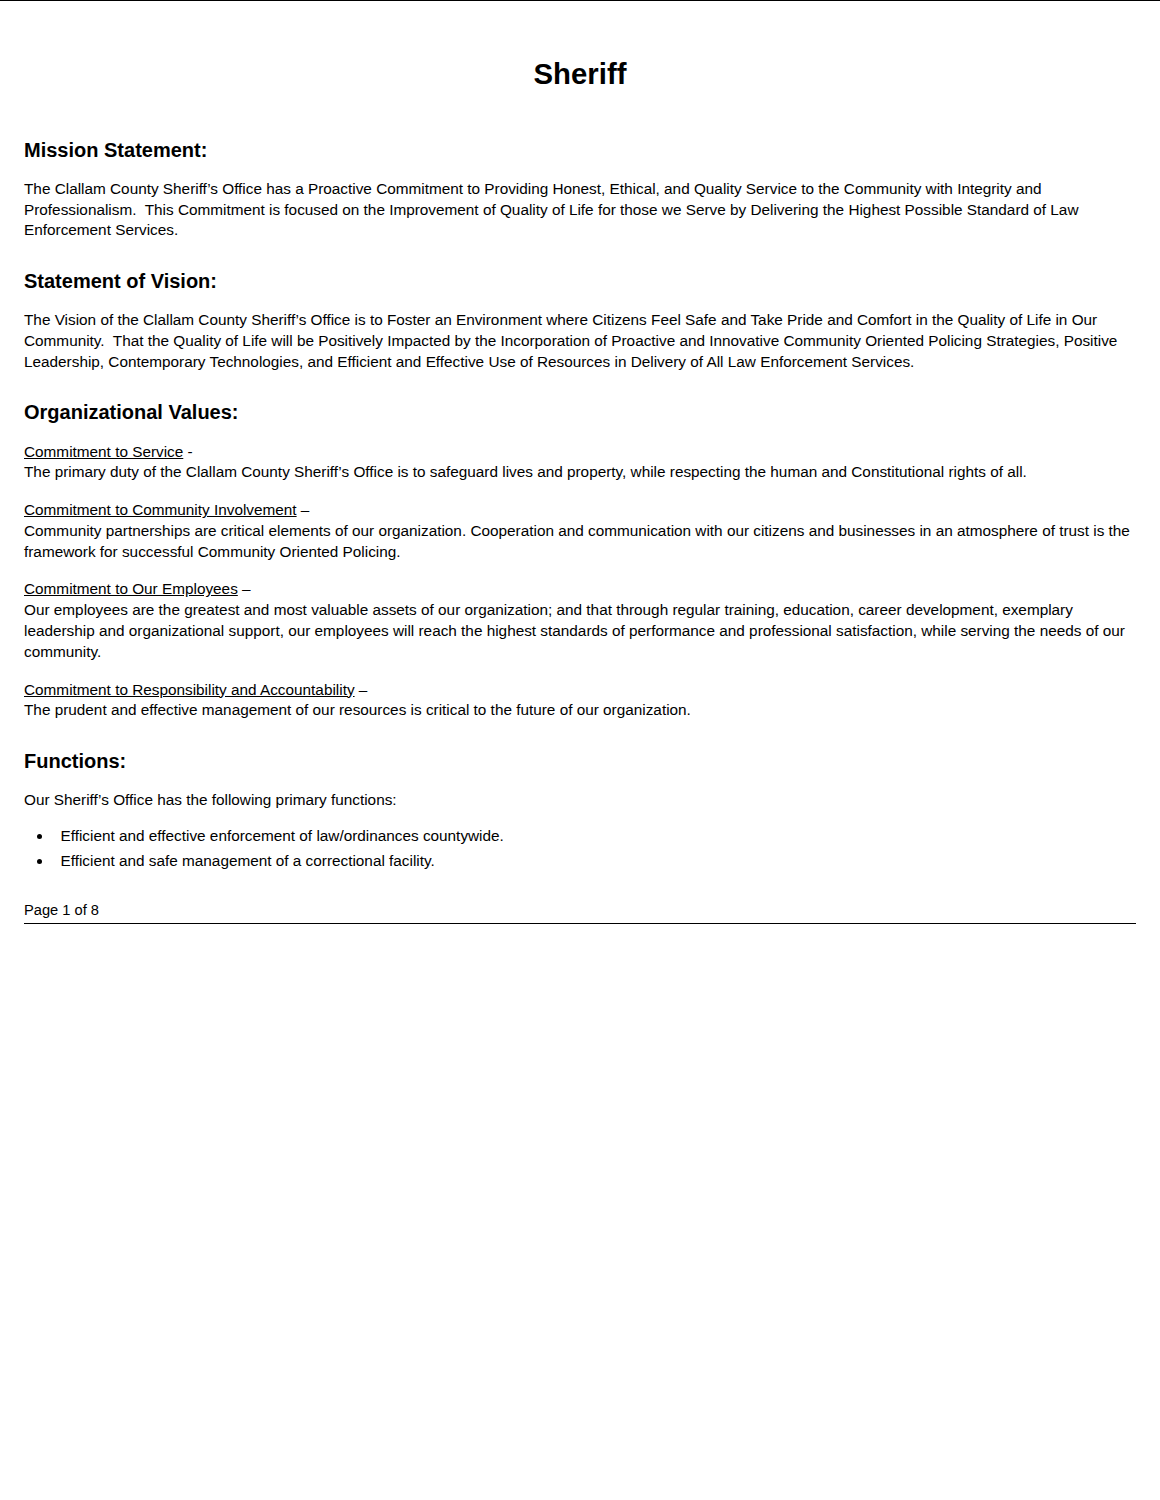Sheriff
Mission Statement:
The Clallam County Sheriff’s Office has a Proactive Commitment to Providing Honest, Ethical, and Quality Service to the Community with Integrity and Professionalism. This Commitment is focused on the Improvement of Quality of Life for those we Serve by Delivering the Highest Possible Standard of Law Enforcement Services.
Statement of Vision:
The Vision of the Clallam County Sheriff’s Office is to Foster an Environment where Citizens Feel Safe and Take Pride and Comfort in the Quality of Life in Our Community. That the Quality of Life will be Positively Impacted by the Incorporation of Proactive and Innovative Community Oriented Policing Strategies, Positive Leadership, Contemporary Technologies, and Efficient and Effective Use of Resources in Delivery of All Law Enforcement Services.
Organizational Values:
Commitment to Service -
The primary duty of the Clallam County Sheriff’s Office is to safeguard lives and property, while respecting the human and Constitutional rights of all.
Commitment to Community Involvement –
Community partnerships are critical elements of our organization. Cooperation and communication with our citizens and businesses in an atmosphere of trust is the framework for successful Community Oriented Policing.
Commitment to Our Employees –
Our employees are the greatest and most valuable assets of our organization; and that through regular training, education, career development, exemplary leadership and organizational support, our employees will reach the highest standards of performance and professional satisfaction, while serving the needs of our community.
Commitment to Responsibility and Accountability –
The prudent and effective management of our resources is critical to the future of our organization.
Functions:
Our Sheriff’s Office has the following primary functions:
Efficient and effective enforcement of law/ordinances countywide.
Efficient and safe management of a correctional facility.
Page 1 of 8